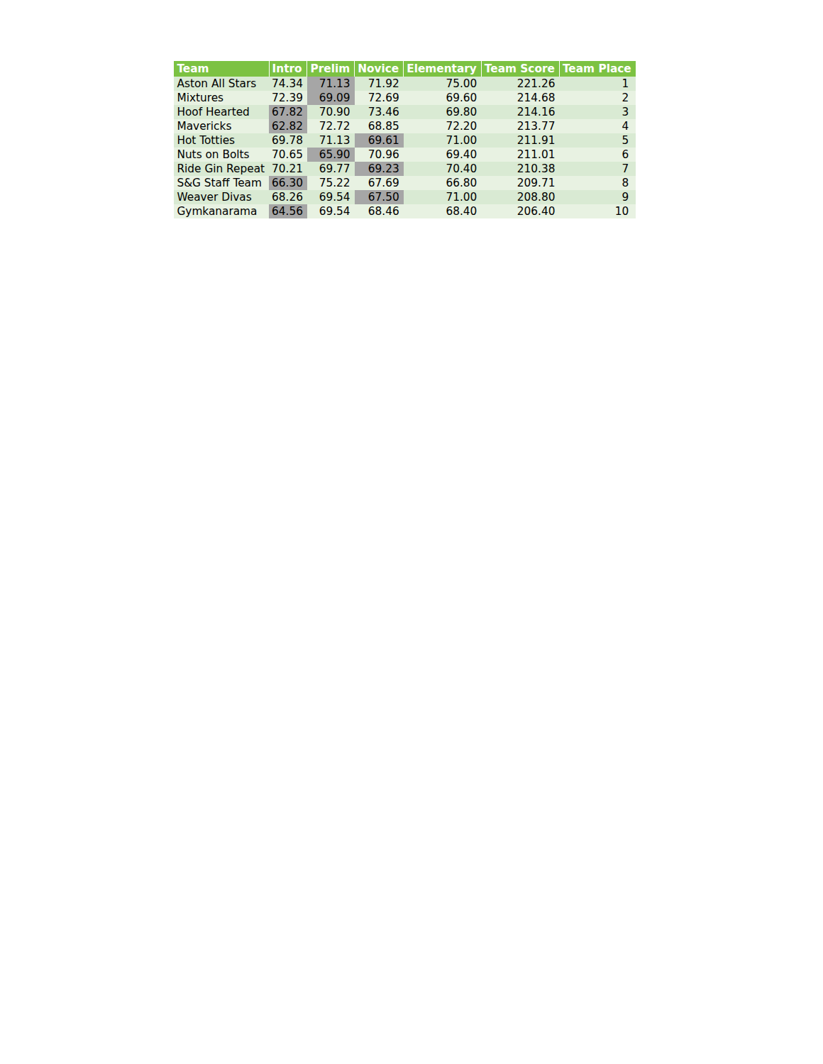| Team | Intro | Prelim | Novice | Elementary | Team Score | Team Place |
| --- | --- | --- | --- | --- | --- | --- |
| Aston All Stars | 74.34 | 71.13 | 71.92 | 75.00 | 221.26 | 1 |
| Mixtures | 72.39 | 69.09 | 72.69 | 69.60 | 214.68 | 2 |
| Hoof Hearted | 67.82 | 70.90 | 73.46 | 69.80 | 214.16 | 3 |
| Mavericks | 62.82 | 72.72 | 68.85 | 72.20 | 213.77 | 4 |
| Hot Totties | 69.78 | 71.13 | 69.61 | 71.00 | 211.91 | 5 |
| Nuts on Bolts | 70.65 | 65.90 | 70.96 | 69.40 | 211.01 | 6 |
| Ride Gin Repeat | 70.21 | 69.77 | 69.23 | 70.40 | 210.38 | 7 |
| S&G Staff Team | 66.30 | 75.22 | 67.69 | 66.80 | 209.71 | 8 |
| Weaver Divas | 68.26 | 69.54 | 67.50 | 71.00 | 208.80 | 9 |
| Gymkanarama | 64.56 | 69.54 | 68.46 | 68.40 | 206.40 | 10 |